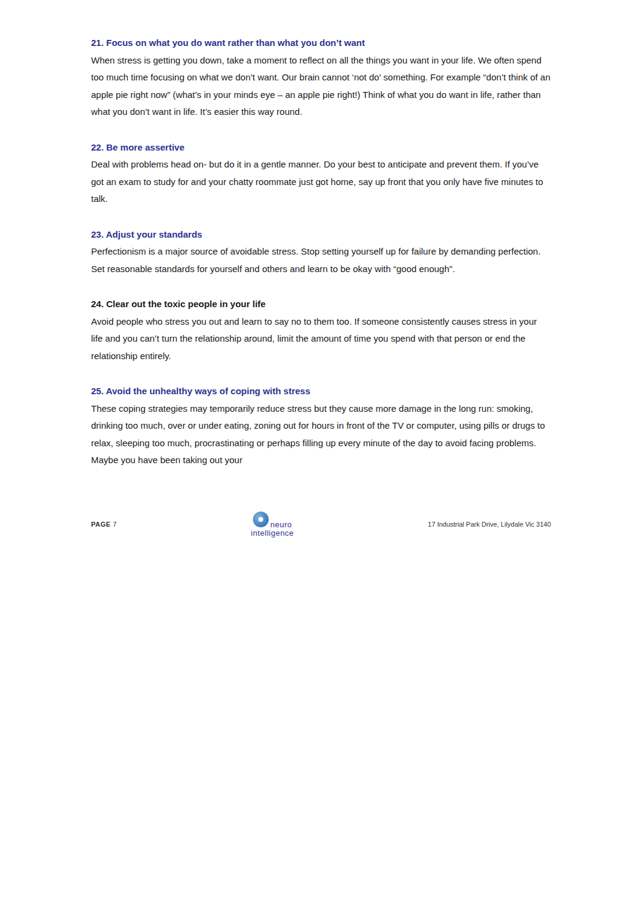21. Focus on what you do want rather than what you don’t want
When stress is getting you down, take a moment to reflect on all the things you want in your life. We often spend too much time focusing on what we don’t want. Our brain cannot ‘not do’ something. For example “don’t think of an apple pie right now” (what’s in your minds eye – an apple pie right!) Think of what you do want in life, rather than what you don’t want in life. It’s easier this way round.
22. Be more assertive
Deal with problems head on- but do it in a gentle manner. Do your best to anticipate and prevent them. If you’ve got an exam to study for and your chatty roommate just got home, say up front that you only have five minutes to talk.
23. Adjust your standards
Perfectionism is a major source of avoidable stress. Stop setting yourself up for failure by demanding perfection. Set reasonable standards for yourself and others and learn to be okay with “good enough".
24. Clear out the toxic people in your life
Avoid people who stress you out and learn to say no to them too. If someone consistently causes stress in your life and you can’t turn the relationship around, limit the amount of time you spend with that person or end the relationship entirely.
25. Avoid the unhealthy ways of coping with stress
These coping strategies may temporarily reduce stress but they cause more damage in the long run: smoking, drinking too much, over or under eating, zoning out for hours in front of the TV or computer, using pills or drugs to relax, sleeping too much, procrastinating or perhaps filling up every minute of the day to avoid facing problems. Maybe you have been taking out your
PAGE 7
neurointelligence
17 Industrial Park Drive, Lilydale Vic 3140